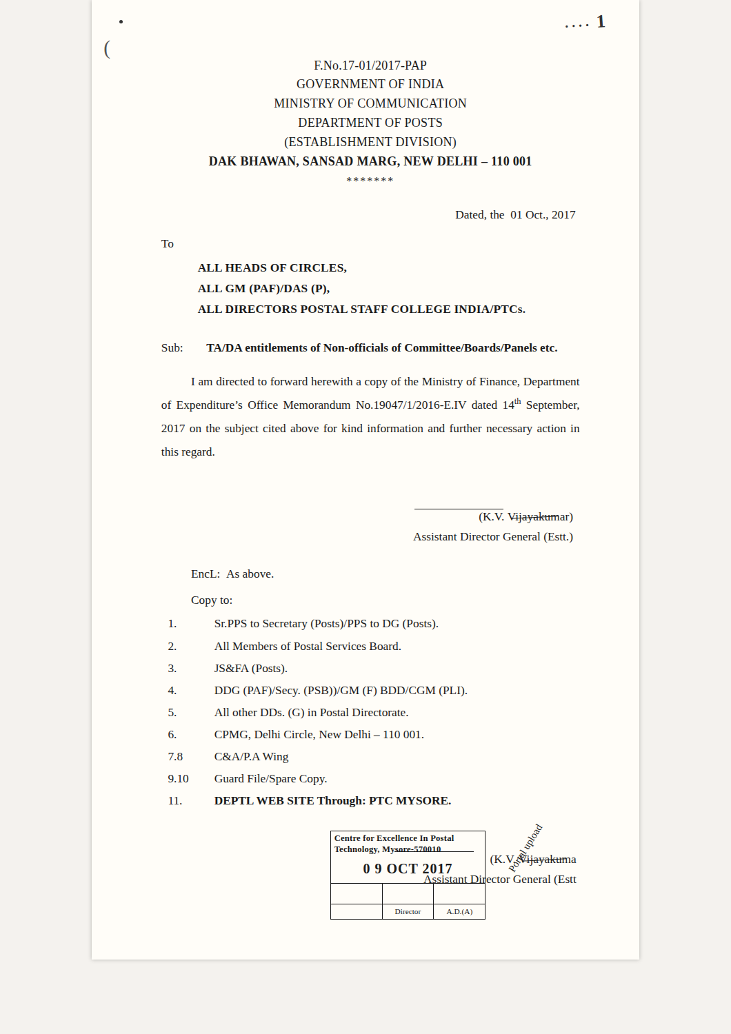(
• • • •1
F.No.17-01/2017-PAP
GOVERNMENT OF INDIA
MINISTRY OF COMMUNICATION
DEPARTMENT OF POSTS
(ESTABLISHMENT DIVISION)
DAK BHAWAN, SANSAD MARG, NEW DELHI – 110 001
*******
Dated, the 01 Oct., 2017
To
ALL HEADS OF CIRCLES,
ALL GM (PAF)/DAS (P),
ALL DIRECTORS POSTAL STAFF COLLEGE INDIA/PTCs.
Sub: TA/DA entitlements of Non-officials of Committee/Boards/Panels etc.
I am directed to forward herewith a copy of the Ministry of Finance, Department of Expenditure’s Office Memorandum No.19047/1/2016-E.IV dated 14th September, 2017 on the subject cited above for kind information and further necessary action in this regard.
(K.V. Vijayakumar)
Assistant Director General (Estt.)
EncL: As above.
Copy to:
1. Sr.PPS to Secretary (Posts)/PPS to DG (Posts).
2. All Members of Postal Services Board.
3. JS&FA (Posts).
4. DDG (PAF)/Secy. (PSB))/GM (F) BDD/CGM (PLI).
5. All other DDs. (G) in Postal Directorate.
6. CPMG, Delhi Circle, New Delhi – 110 001.
7.8 C&A/P.A Wing
9.10 Guard File/Spare Copy.
11. DEPTL WEB SITE Through: PTC MYSORE.
(K.V. Vijayakuma
Assistant Director General (Estt
Centre for Excellence In Postal
Technology, Mysore-570010
0 9 OCT 2017
Director
A.D.(A)
Portal upload